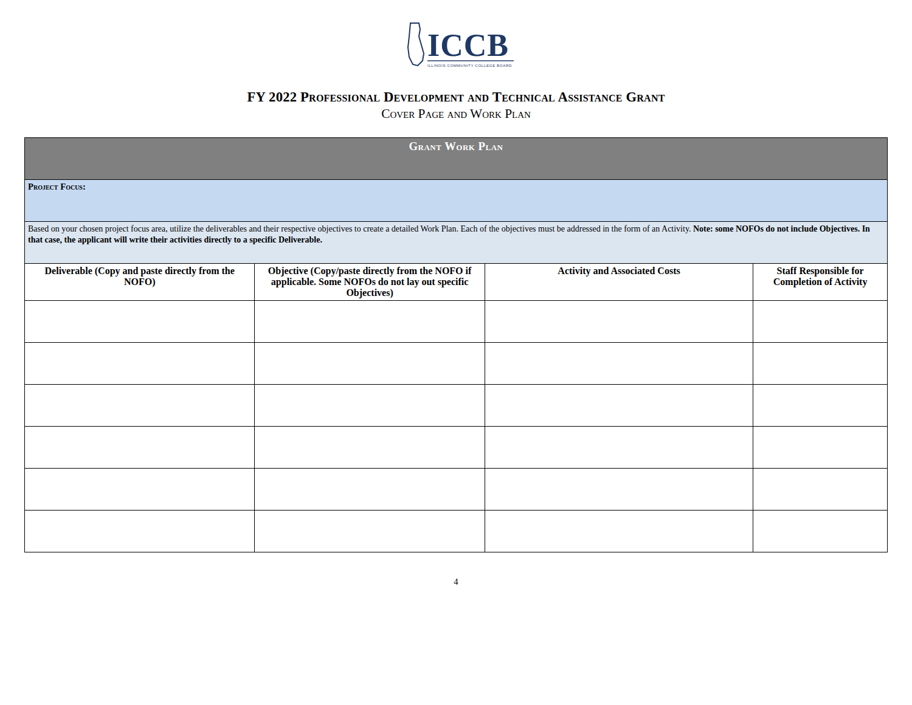ICCB Illinois Community College Board ICCB ILLINOIS COMMUNITY COLLEGE BOARD
FY 2022 Professional Development and Technical Assistance Grant
Cover Page and Work Plan
| Grant Work Plan |
| Project Focus: |
| Based on your chosen project focus area, utilize the deliverables and their respective objectives to create a detailed Work Plan. Each of the objectives must be addressed in the form of an Activity. Note: some NOFOs do not include Objectives. In that case, the applicant will write their activities directly to a specific Deliverable. |
| Deliverable (Copy and paste directly from the NOFO) | Objective (Copy/paste directly from the NOFO if applicable. Some NOFOs do not lay out specific Objectives) | Activity and Associated Costs | Staff Responsible for Completion of Activity |
4